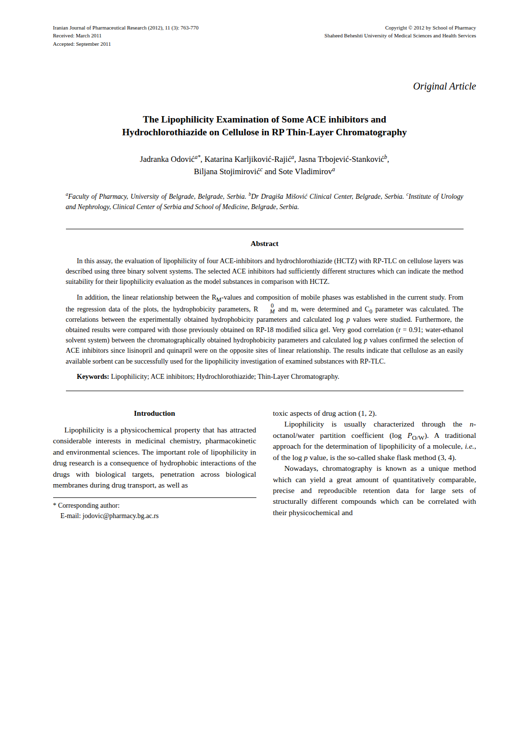Iranian Journal of Pharmaceutical Research (2012), 11 (3): 763-770
Received: March 2011
Accepted: September 2011
Copyright © 2012 by School of Pharmacy
Shaheed Beheshti University of Medical Sciences and Health Services
Original Article
The Lipophilicity Examination of Some ACE inhibitors and
Hydrochlorothiazide on Cellulose in RP Thin-Layer Chromatography
Jadranka Odovića*, Katarina Karljiković-Rajića, Jasna Trbojević-Stankovićb,
Biljana Stojimirovićc and Sote Vladimirova
aFaculty of Pharmacy, University of Belgrade, Belgrade, Serbia. bDr Dragiša Mišović Clinical Center, Belgrade, Serbia. cInstitute of Urology and Nephrology, Clinical Center of Serbia and School of Medicine, Belgrade, Serbia.
Abstract
In this assay, the evaluation of lipophilicity of four ACE-inhibitors and hydrochlorothiazide (HCTZ) with RP-TLC on cellulose layers was described using three binary solvent systems. The selected ACE inhibitors had sufficiently different structures which can indicate the method suitability for their lipophilicity evaluation as the model substances in comparison with HCTZ.
In addition, the linear relationship between the RM-values and composition of mobile phases was established in the current study. From the regression data of the plots, the hydrophobicity parameters, R0 M and m, were determined and C0 parameter was calculated. The correlations between the experimentally obtained hydrophobicity parameters and calculated log p values were studied. Furthermore, the obtained results were compared with those previously obtained on RP-18 modified silica gel. Very good correlation (r = 0.91; water-ethanol solvent system) between the chromatographically obtained hydrophobicity parameters and calculated log p values confirmed the selection of ACE inhibitors since lisinopril and quinapril were on the opposite sites of linear relationship. The results indicate that cellulose as an easily available sorbent can be successfully used for the lipophilicity investigation of examined substances with RP-TLC.
Keywords: Lipophilicity; ACE inhibitors; Hydrochlorothiazide; Thin-Layer Chromatography.
Introduction
Lipophilicity is a physicochemical property that has attracted considerable interests in medicinal chemistry, pharmacokinetic and environmental sciences. The important role of lipophilicity in drug research is a consequence of hydrophobic interactions of the drugs with biological targets, penetration across biological membranes during drug transport, as well as
* Corresponding author:
E-mail: jodovic@pharmacy.bg.ac.rs
toxic aspects of drug action (1, 2).
Lipophilicity is usually characterized through the n-octanol/water partition coefficient (log PO/W). A traditional approach for the determination of lipophilicity of a molecule, i.e., of the log p value, is the so-called shake flask method (3, 4).
Nowadays, chromatography is known as a unique method which can yield a great amount of quantitatively comparable, precise and reproducible retention data for large sets of structurally different compounds which can be correlated with their physicochemical and